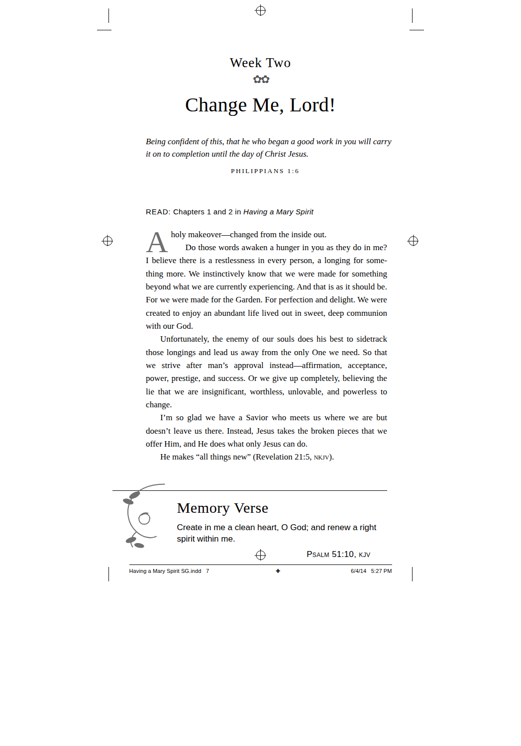Week Two
✿✿
Change Me, Lord!
Being confident of this, that he who began a good work in you will carry it on to completion until the day of Christ Jesus.
PHILIPPIANS 1:6
READ: Chapters 1 and 2 in Having a Mary Spirit
Aholy makeover—changed from the inside out.
Do those words awaken a hunger in you as they do in me? I believe there is a restlessness in every person, a longing for something more. We instinctively know that we were made for something beyond what we are currently experiencing. And that is as it should be. For we were made for the Garden. For perfection and delight. We were created to enjoy an abundant life lived out in sweet, deep communion with our God.
Unfortunately, the enemy of our souls does his best to sidetrack those longings and lead us away from the only One we need. So that we strive after man’s approval instead—affirmation, acceptance, power, prestige, and success. Or we give up completely, believing the lie that we are insignificant, worthless, unlovable, and powerless to change.
I’m so glad we have a Savior who meets us where we are but doesn’t leave us there. Instead, Jesus takes the broken pieces that we offer Him, and He does what only Jesus can do.
He makes “all things new” (Revelation 21:5, nkjv).
Memory Verse
Create in me a clean heart, O God; and renew a right spirit within me.
Psalm 51:10, kjv
Having a Mary Spirit SG.indd 7 ✚ 6/4/14 5:27 PM